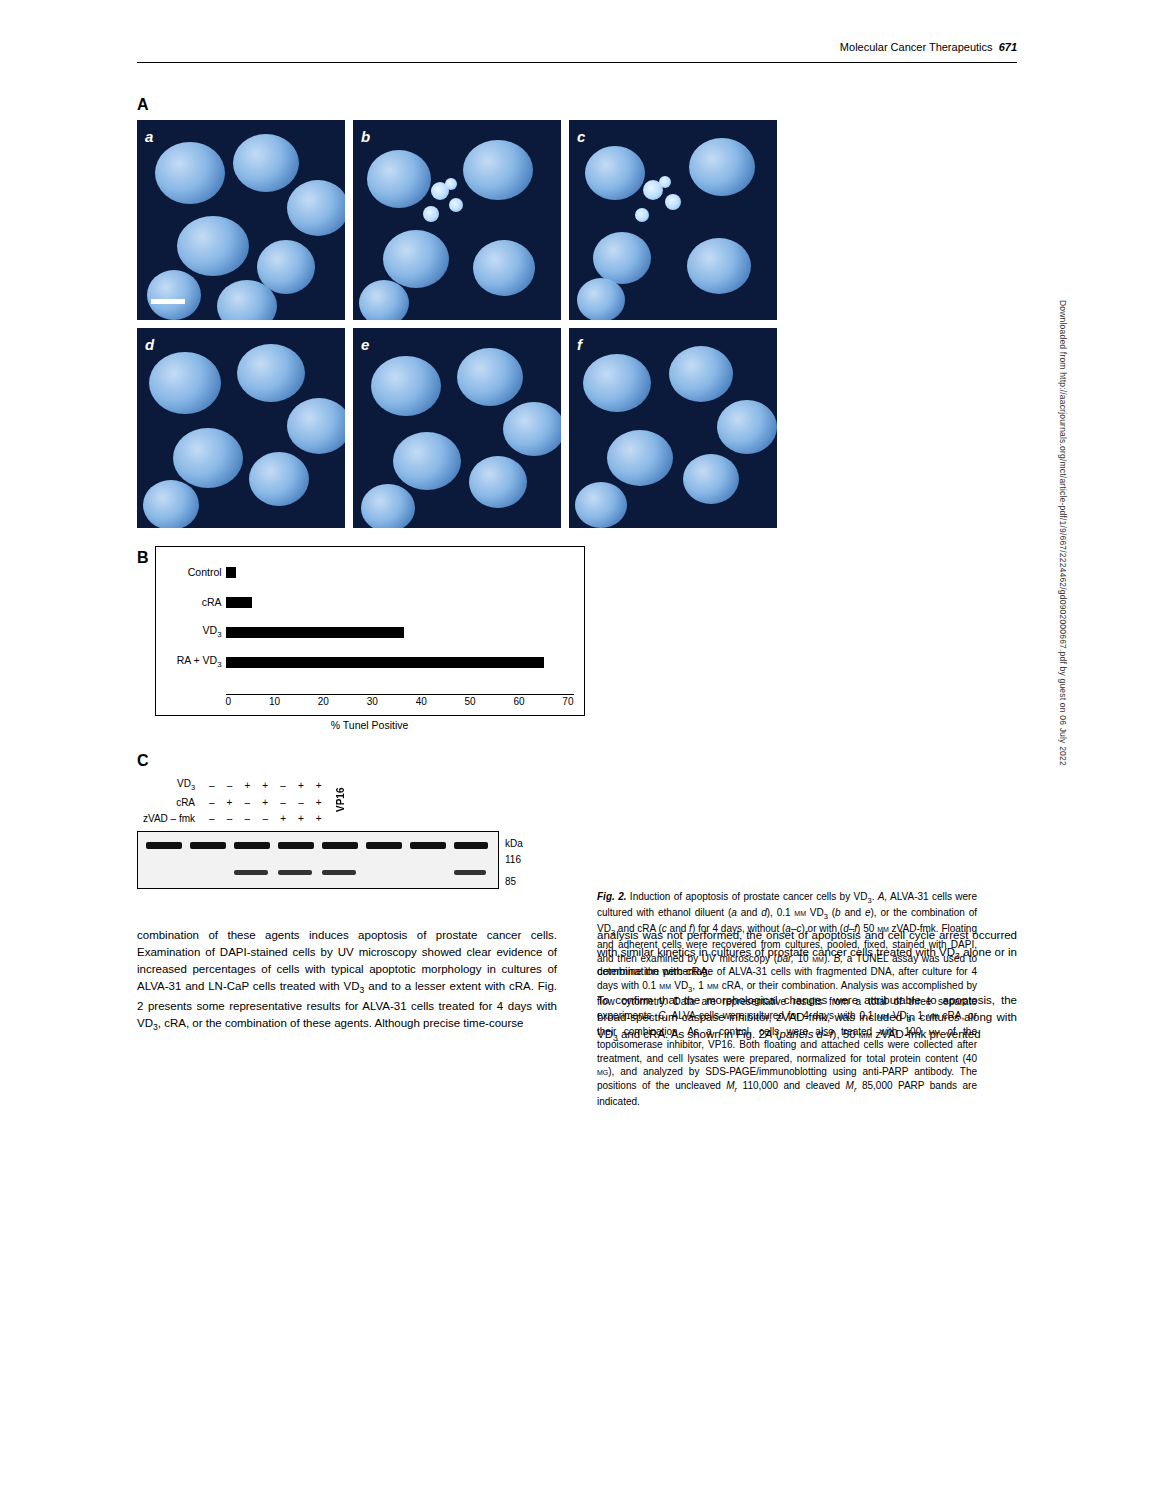Molecular Cancer Therapeutics 671
Downloaded from http://aacrjournals.org/mct/article-pdf/1/9/667/2224462/gd0902000667.pdf by guest on 06 July 2022
A
a
b
c
d
e
f
B
Control
cRA
VD3
RA + VD3
010203040506070
% Tunel Positive
C
| VD 3 | – | – | + | + | – | + | + | VP16 |
| cRA | – | + | – | + | – | – | + |
| zVAD – fmk | – | – | – | – | + | + | + |
kDa
116
85
Fig. 2. Induction of apoptosis of prostate cancer cells by VD3. A, ALVA-31 cells were cultured with ethanol diluent (a and d), 0.1 μm VD3 (b and e), or the combination of VD3 and cRA (c and f) for 4 days, without (a–c) or with (d–f) 50 μm zVAD-fmk. Floating and adherent cells were recovered from cultures, pooled, fixed, stained with DAPI, and then examined by UV microscopy (bar, 10 μm). B, a TUNEL assay was used to determine the percentage of ALVA-31 cells with fragmented DNA, after culture for 4 days with 0.1 μm VD3, 1 μm cRA, or their combination. Analysis was accomplished by flow cytometry. Data are representative results from a total of three separate experiments. C, ALVA cells were cultured for 4 days with 0.1 μm VD3, 1 μm cRA, or their combination. As a control, cells were also treated with 100 μm of the topoisomerase inhibitor, VP16. Both floating and attached cells were collected after treatment, and cell lysates were prepared, normalized for total protein content (40 μg), and analyzed by SDS-PAGE/immunoblotting using anti-PARP antibody. The positions of the uncleaved Mr 110,000 and cleaved Mr 85,000 PARP bands are indicated.
combination of these agents induces apoptosis of prostate cancer cells. Examination of DAPI-stained cells by UV microscopy showed clear evidence of increased percentages of cells with typical apoptotic morphology in cultures of ALVA-31 and LN-CaP cells treated with VD3 and to a lesser extent with cRA. Fig. 2 presents some representative results for ALVA-31 cells treated for 4 days with VD3, cRA, or the combination of these agents. Although precise time-course
analysis was not performed, the onset of apoptosis and cell cycle arrest occurred with similar kinetics in cultures of prostate cancer cells treated with VD3 alone or in combination with cRA.
To confirm that the morphological changes were attributable to apoptosis, the broad-spectrum caspase inhibitor, zVAD-fmk, was included in cultures along with VD3 and cRA. As shown in Fig. 2A (panels d–f), 50 μm zVAD-fmk prevented